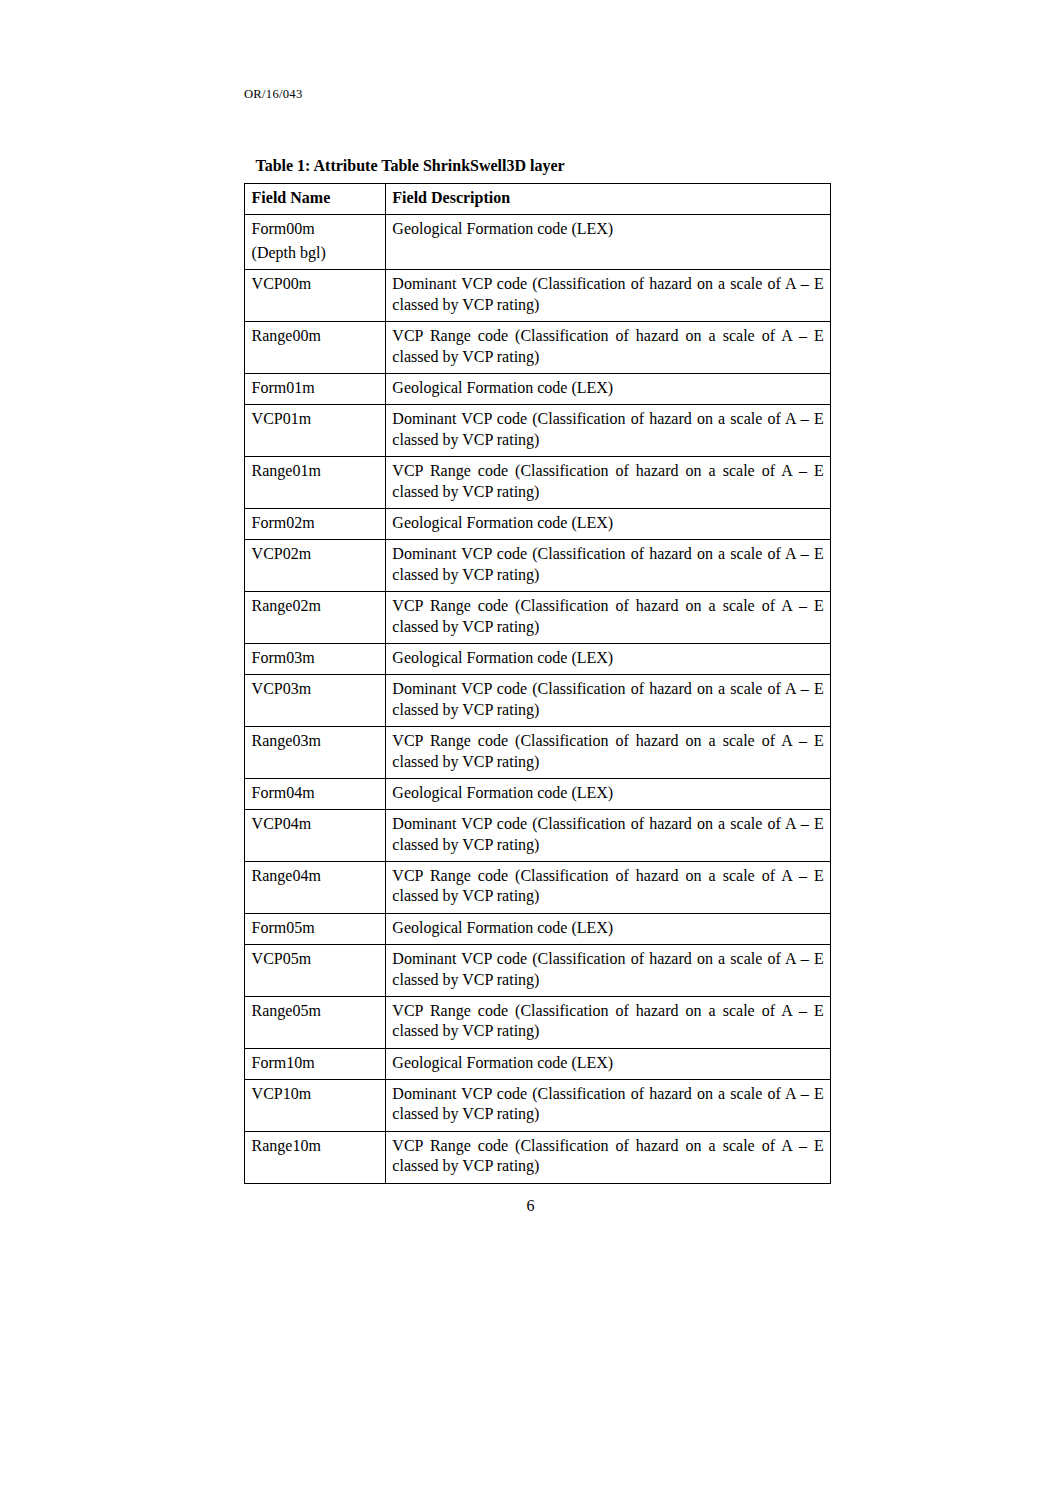OR/16/043
Table 1: Attribute Table ShrinkSwell3D layer
| Field Name | Field Description |
| --- | --- |
| Form00m (Depth bgl) | Geological Formation code (LEX) |
| VCP00m | Dominant VCP code (Classification of hazard on a scale of A – E classed by VCP rating) |
| Range00m | VCP Range code (Classification of hazard on a scale of A – E classed by VCP rating) |
| Form01m | Geological Formation code (LEX) |
| VCP01m | Dominant VCP code (Classification of hazard on a scale of A – E classed by VCP rating) |
| Range01m | VCP Range code (Classification of hazard on a scale of A – E classed by VCP rating) |
| Form02m | Geological Formation code (LEX) |
| VCP02m | Dominant VCP code (Classification of hazard on a scale of A – E classed by VCP rating) |
| Range02m | VCP Range code (Classification of hazard on a scale of A – E classed by VCP rating) |
| Form03m | Geological Formation code (LEX) |
| VCP03m | Dominant VCP code (Classification of hazard on a scale of A – E classed by VCP rating) |
| Range03m | VCP Range code (Classification of hazard on a scale of A – E classed by VCP rating) |
| Form04m | Geological Formation code (LEX) |
| VCP04m | Dominant VCP code (Classification of hazard on a scale of A – E classed by VCP rating) |
| Range04m | VCP Range code (Classification of hazard on a scale of A – E classed by VCP rating) |
| Form05m | Geological Formation code (LEX) |
| VCP05m | Dominant VCP code (Classification of hazard on a scale of A – E classed by VCP rating) |
| Range05m | VCP Range code (Classification of hazard on a scale of A – E classed by VCP rating) |
| Form10m | Geological Formation code (LEX) |
| VCP10m | Dominant VCP code (Classification of hazard on a scale of A – E classed by VCP rating) |
| Range10m | VCP Range code (Classification of hazard on a scale of A – E classed by VCP rating) |
6